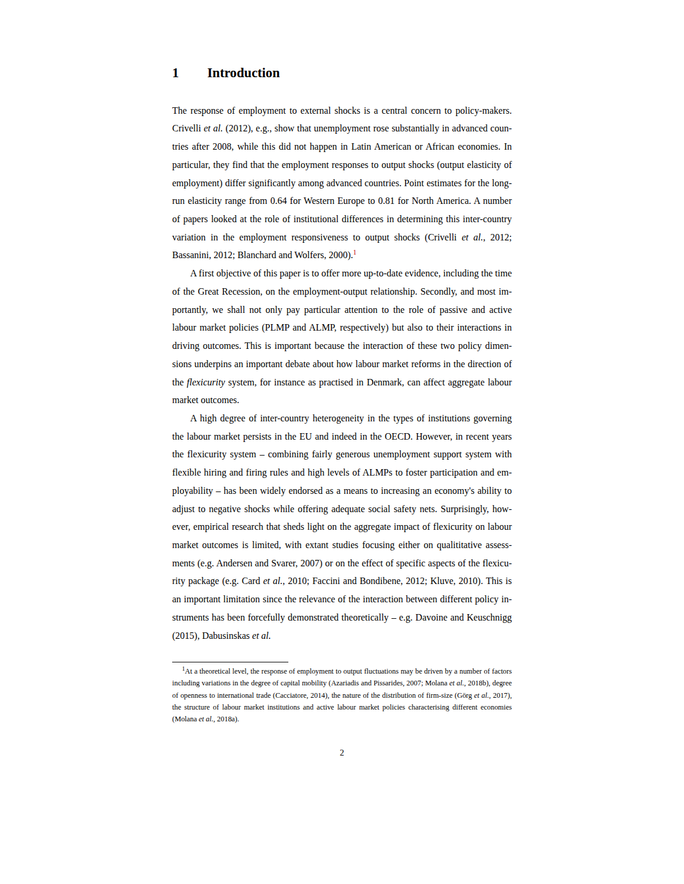1 Introduction
The response of employment to external shocks is a central concern to policy-makers. Crivelli et al. (2012), e.g., show that unemployment rose substantially in advanced countries after 2008, while this did not happen in Latin American or African economies. In particular, they find that the employment responses to output shocks (output elasticity of employment) differ significantly among advanced countries. Point estimates for the long-run elasticity range from 0.64 for Western Europe to 0.81 for North America. A number of papers looked at the role of institutional differences in determining this inter-country variation in the employment responsiveness to output shocks (Crivelli et al., 2012; Bassanini, 2012; Blanchard and Wolfers, 2000).1
A first objective of this paper is to offer more up-to-date evidence, including the time of the Great Recession, on the employment-output relationship. Secondly, and most importantly, we shall not only pay particular attention to the role of passive and active labour market policies (PLMP and ALMP, respectively) but also to their interactions in driving outcomes. This is important because the interaction of these two policy dimensions underpins an important debate about how labour market reforms in the direction of the flexicurity system, for instance as practised in Denmark, can affect aggregate labour market outcomes.
A high degree of inter-country heterogeneity in the types of institutions governing the labour market persists in the EU and indeed in the OECD. However, in recent years the flexicurity system – combining fairly generous unemployment support system with flexible hiring and firing rules and high levels of ALMPs to foster participation and employability – has been widely endorsed as a means to increasing an economy's ability to adjust to negative shocks while offering adequate social safety nets. Surprisingly, however, empirical research that sheds light on the aggregate impact of flexicurity on labour market outcomes is limited, with extant studies focusing either on qualititative assessments (e.g. Andersen and Svarer, 2007) or on the effect of specific aspects of the flexicurity package (e.g. Card et al., 2010; Faccini and Bondibene, 2012; Kluve, 2010). This is an important limitation since the relevance of the interaction between different policy instruments has been forcefully demonstrated theoretically – e.g. Davoine and Keuschnigg (2015), Dabusinskas et al.
1At a theoretical level, the response of employment to output fluctuations may be driven by a number of factors including variations in the degree of capital mobility (Azariadis and Pissarides, 2007; Molana et al., 2018b), degree of openness to international trade (Cacciatore, 2014), the nature of the distribution of firm-size (Görg et al., 2017), the structure of labour market institutions and active labour market policies characterising different economies (Molana et al., 2018a).
2